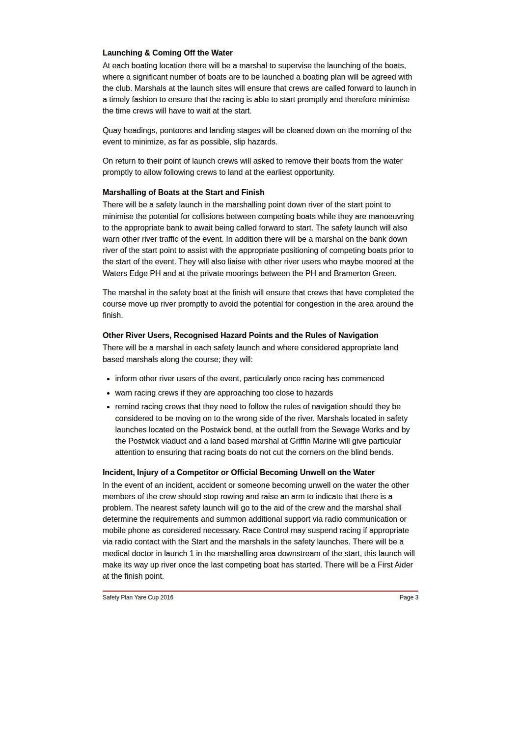Launching & Coming Off the Water
At each boating location there will be a marshal to supervise the launching of the boats, where a significant number of boats are to be launched a boating plan will be agreed with the club. Marshals at the launch sites will ensure that crews are called forward to launch in a timely fashion to ensure that the racing is able to start promptly and therefore minimise the time crews will have to wait at the start.
Quay headings, pontoons and landing stages will be cleaned down on the morning of the event to minimize, as far as possible, slip hazards.
On return to their point of launch crews will asked to remove their boats from the water promptly to allow following crews to land at the earliest opportunity.
Marshalling of Boats at the Start and Finish
There will be a safety launch in the marshalling point down river of the start point to minimise the potential for collisions between competing boats while they are manoeuvring to the appropriate bank to await being called forward to start. The safety launch will also warn other river traffic of the event. In addition there will be a marshal on the bank down river of the start point to assist with the appropriate positioning of competing boats prior to the start of the event. They will also liaise with other river users who maybe moored at the Waters Edge PH and at the private moorings between the PH and Bramerton Green.
The marshal in the safety boat at the finish will ensure that crews that have completed the course move up river promptly to avoid the potential for congestion in the area around the finish.
Other River Users, Recognised Hazard Points and the Rules of Navigation
There will be a marshal in each safety launch and where considered appropriate land based marshals along the course; they will:
inform other river users of the event, particularly once racing has commenced
warn racing crews if they are approaching too close to hazards
remind racing crews that they need to follow the rules of navigation should they be considered to be moving on to the wrong side of the river. Marshals located in safety launches located on the Postwick bend, at the outfall from the Sewage Works and by the Postwick viaduct and a land based marshal at Griffin Marine will give particular attention to ensuring that racing boats do not cut the corners on the blind bends.
Incident, Injury of a Competitor or Official Becoming Unwell on the Water
In the event of an incident, accident or someone becoming unwell on the water the other members of the crew should stop rowing and raise an arm to indicate that there is a problem. The nearest safety launch will go to the aid of the crew and the marshal shall determine the requirements and summon additional support via radio communication or mobile phone as considered necessary. Race Control may suspend racing if appropriate via radio contact with the Start and the marshals in the safety launches. There will be a medical doctor in launch 1 in the marshalling area downstream of the start, this launch will make its way up river once the last competing boat has started. There will be a First Aider at the finish point.
Safety Plan Yare Cup 2016 Page 3